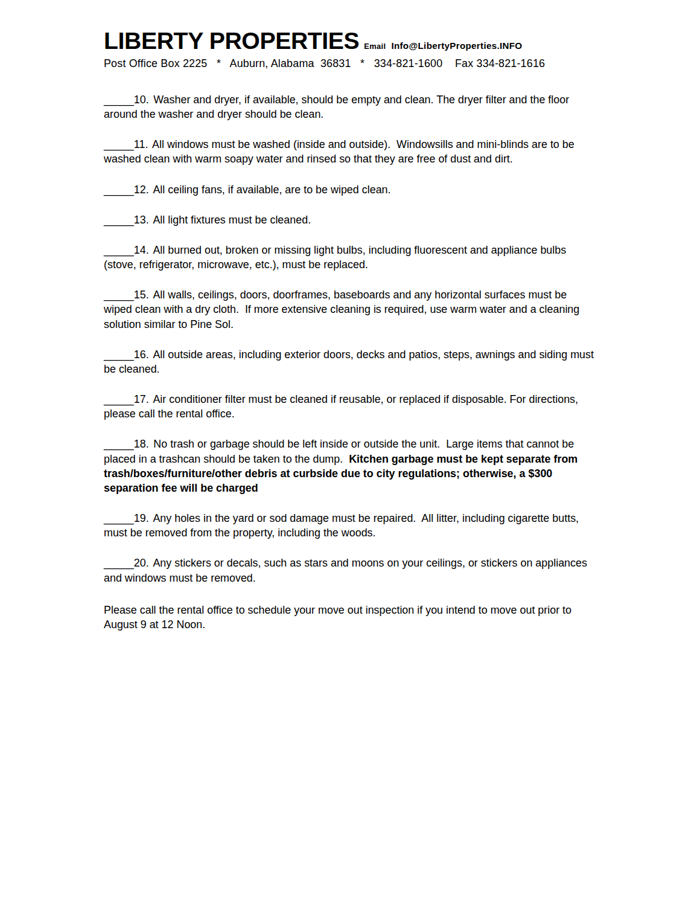LIBERTY PROPERTIES
Email Info@LibertyProperties.INFO
Post Office Box 2225 * Auburn, Alabama 36831 * 334-821-1600 Fax 334-821-1616
_____10. Washer and dryer, if available, should be empty and clean. The dryer filter and the floor around the washer and dryer should be clean.
_____11. All windows must be washed (inside and outside). Windowsills and mini-blinds are to be washed clean with warm soapy water and rinsed so that they are free of dust and dirt.
_____12. All ceiling fans, if available, are to be wiped clean.
_____13. All light fixtures must be cleaned.
_____14. All burned out, broken or missing light bulbs, including fluorescent and appliance bulbs (stove, refrigerator, microwave, etc.), must be replaced.
_____15. All walls, ceilings, doors, doorframes, baseboards and any horizontal surfaces must be wiped clean with a dry cloth. If more extensive cleaning is required, use warm water and a cleaning solution similar to Pine Sol.
_____16. All outside areas, including exterior doors, decks and patios, steps, awnings and siding must be cleaned.
_____17. Air conditioner filter must be cleaned if reusable, or replaced if disposable. For directions, please call the rental office.
_____18. No trash or garbage should be left inside or outside the unit. Large items that cannot be placed in a trashcan should be taken to the dump. Kitchen garbage must be kept separate from trash/boxes/furniture/other debris at curbside due to city regulations; otherwise, a $300 separation fee will be charged
_____19. Any holes in the yard or sod damage must be repaired. All litter, including cigarette butts, must be removed from the property, including the woods.
_____20. Any stickers or decals, such as stars and moons on your ceilings, or stickers on appliances and windows must be removed.
Please call the rental office to schedule your move out inspection if you intend to move out prior to August 9 at 12 Noon.